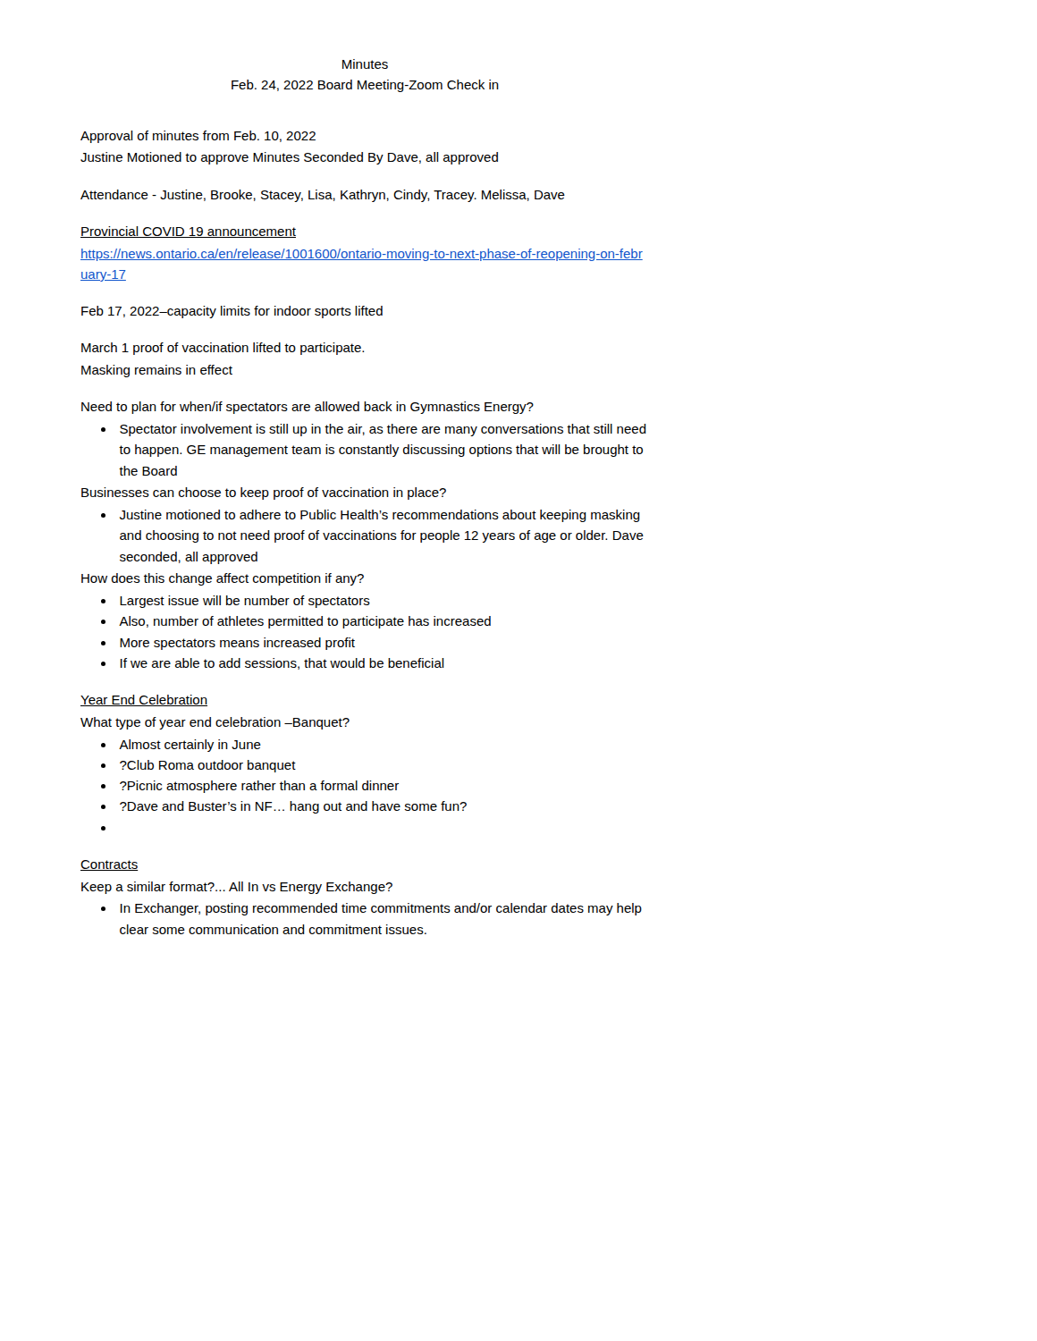Minutes
Feb. 24, 2022 Board Meeting-Zoom Check in
Approval of minutes from Feb. 10, 2022
Justine Motioned to approve Minutes Seconded By Dave, all approved
Attendance - Justine, Brooke, Stacey, Lisa, Kathryn, Cindy, Tracey. Melissa, Dave
Provincial COVID 19 announcement
https://news.ontario.ca/en/release/1001600/ontario-moving-to-next-phase-of-reopening-on-february-17
Feb 17, 2022–capacity limits for indoor sports lifted
March 1 proof of vaccination lifted to participate.
Masking remains in effect
Need to plan for when/if spectators are allowed back in Gymnastics Energy?
Spectator involvement is still up in the air, as there are many conversations that still need to happen. GE management team is constantly discussing options that will be brought to the Board
Businesses can choose to keep proof of vaccination in place?
Justine motioned to adhere to Public Health’s recommendations about keeping masking and choosing to not need proof of vaccinations for people 12 years of age or older. Dave seconded, all approved
How does this change affect competition if any?
Largest issue will be number of spectators
Also, number of athletes permitted to participate has increased
More spectators means increased profit
If we are able to add sessions, that would be beneficial
Year End Celebration
What type of year end celebration –Banquet?
Almost certainly in June
?Club Roma outdoor banquet
?Picnic atmosphere rather than a formal dinner
?Dave and Buster’s in NF… hang out and have some fun?
Contracts
Keep a similar format?... All In vs Energy Exchange?
In Exchanger, posting recommended time commitments and/or calendar dates may help clear some communication and commitment issues.